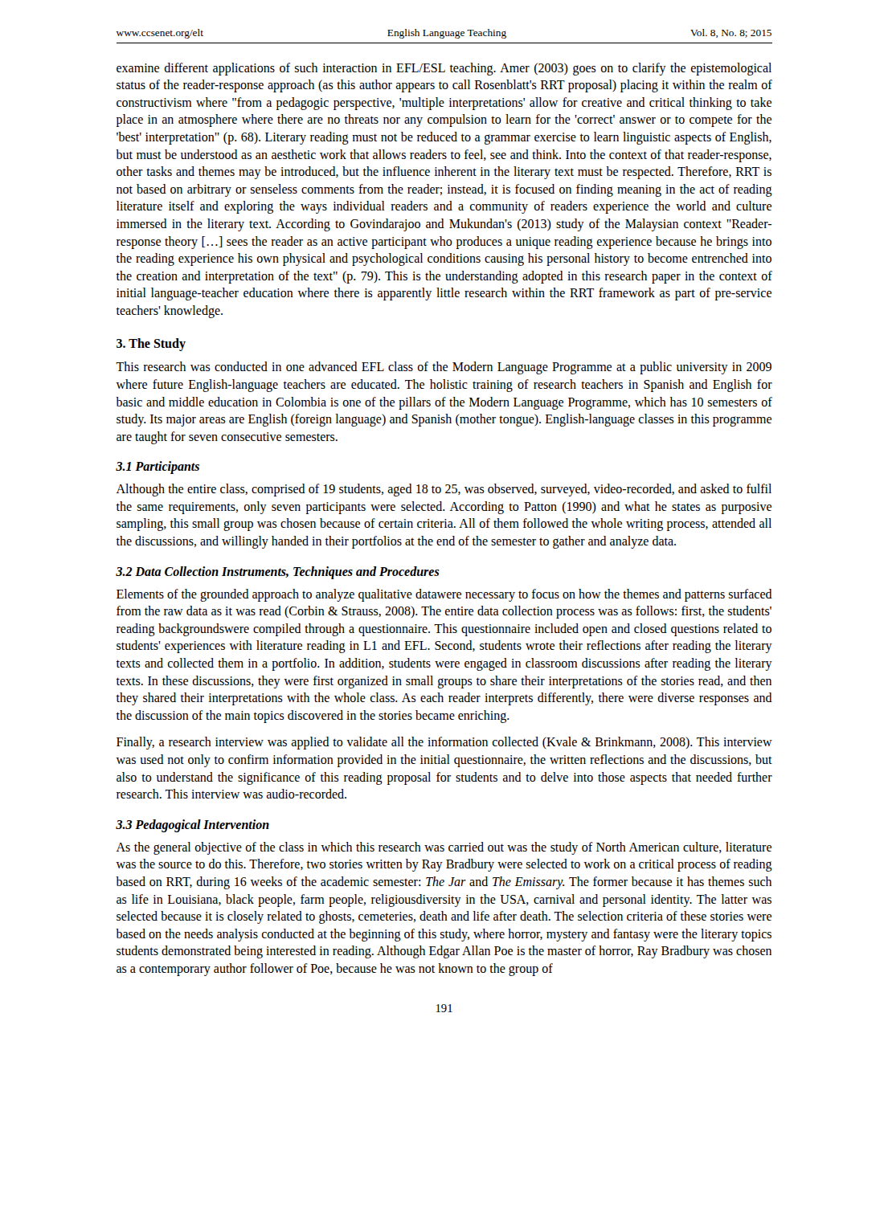www.ccsenet.org/elt English Language Teaching Vol. 8, No. 8; 2015
examine different applications of such interaction in EFL/ESL teaching. Amer (2003) goes on to clarify the epistemological status of the reader-response approach (as this author appears to call Rosenblatt's RRT proposal) placing it within the realm of constructivism where "from a pedagogic perspective, 'multiple interpretations' allow for creative and critical thinking to take place in an atmosphere where there are no threats nor any compulsion to learn for the 'correct' answer or to compete for the 'best' interpretation" (p. 68). Literary reading must not be reduced to a grammar exercise to learn linguistic aspects of English, but must be understood as an aesthetic work that allows readers to feel, see and think. Into the context of that reader-response, other tasks and themes may be introduced, but the influence inherent in the literary text must be respected. Therefore, RRT is not based on arbitrary or senseless comments from the reader; instead, it is focused on finding meaning in the act of reading literature itself and exploring the ways individual readers and a community of readers experience the world and culture immersed in the literary text. According to Govindarajoo and Mukundan's (2013) study of the Malaysian context "Reader-response theory […] sees the reader as an active participant who produces a unique reading experience because he brings into the reading experience his own physical and psychological conditions causing his personal history to become entrenched into the creation and interpretation of the text" (p. 79). This is the understanding adopted in this research paper in the context of initial language-teacher education where there is apparently little research within the RRT framework as part of pre-service teachers' knowledge.
3. The Study
This research was conducted in one advanced EFL class of the Modern Language Programme at a public university in 2009 where future English-language teachers are educated. The holistic training of research teachers in Spanish and English for basic and middle education in Colombia is one of the pillars of the Modern Language Programme, which has 10 semesters of study. Its major areas are English (foreign language) and Spanish (mother tongue). English-language classes in this programme are taught for seven consecutive semesters.
3.1 Participants
Although the entire class, comprised of 19 students, aged 18 to 25, was observed, surveyed, video-recorded, and asked to fulfil the same requirements, only seven participants were selected. According to Patton (1990) and what he states as purposive sampling, this small group was chosen because of certain criteria. All of them followed the whole writing process, attended all the discussions, and willingly handed in their portfolios at the end of the semester to gather and analyze data.
3.2 Data Collection Instruments, Techniques and Procedures
Elements of the grounded approach to analyze qualitative datawere necessary to focus on how the themes and patterns surfaced from the raw data as it was read (Corbin & Strauss, 2008). The entire data collection process was as follows: first, the students' reading backgroundswere compiled through a questionnaire. This questionnaire included open and closed questions related to students' experiences with literature reading in L1 and EFL. Second, students wrote their reflections after reading the literary texts and collected them in a portfolio. In addition, students were engaged in classroom discussions after reading the literary texts. In these discussions, they were first organized in small groups to share their interpretations of the stories read, and then they shared their interpretations with the whole class. As each reader interprets differently, there were diverse responses and the discussion of the main topics discovered in the stories became enriching.
Finally, a research interview was applied to validate all the information collected (Kvale & Brinkmann, 2008). This interview was used not only to confirm information provided in the initial questionnaire, the written reflections and the discussions, but also to understand the significance of this reading proposal for students and to delve into those aspects that needed further research. This interview was audio-recorded.
3.3 Pedagogical Intervention
As the general objective of the class in which this research was carried out was the study of North American culture, literature was the source to do this. Therefore, two stories written by Ray Bradbury were selected to work on a critical process of reading based on RRT, during 16 weeks of the academic semester: The Jar and The Emissary. The former because it has themes such as life in Louisiana, black people, farm people, religiousdiversity in the USA, carnival and personal identity. The latter was selected because it is closely related to ghosts, cemeteries, death and life after death. The selection criteria of these stories were based on the needs analysis conducted at the beginning of this study, where horror, mystery and fantasy were the literary topics students demonstrated being interested in reading. Although Edgar Allan Poe is the master of horror, Ray Bradbury was chosen as a contemporary author follower of Poe, because he was not known to the group of
191